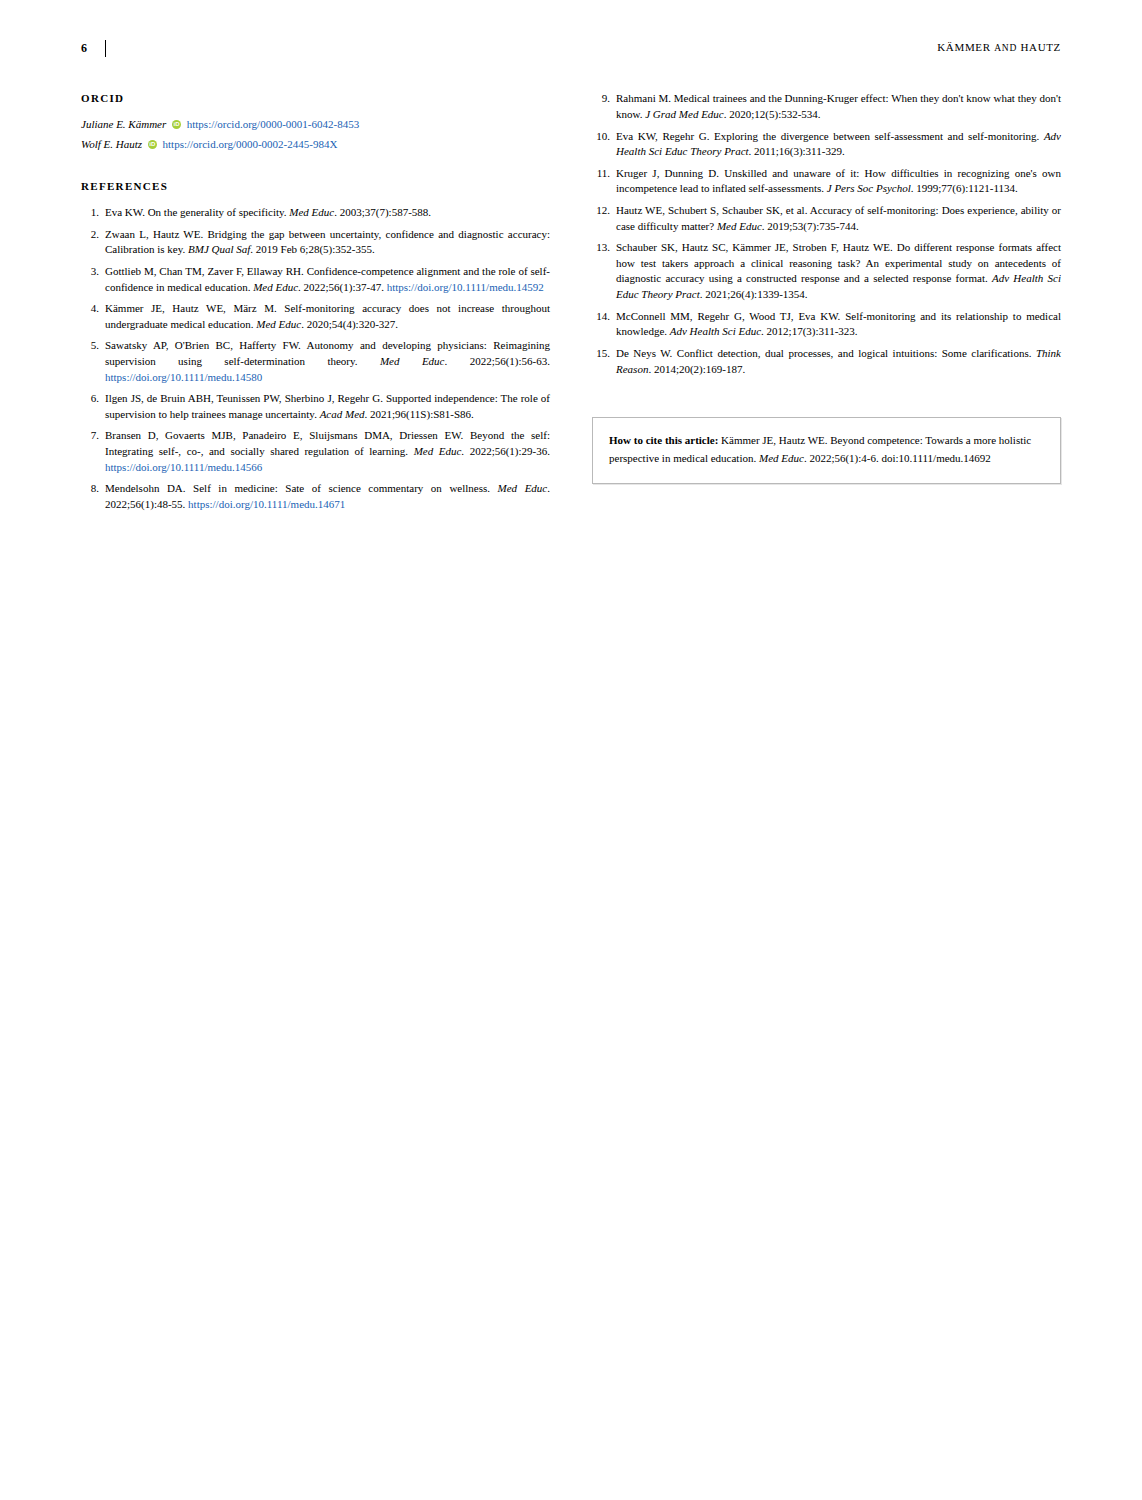6 KÄMMER AND HAUTZ
ORCID
Juliane E. Kämmer https://orcid.org/0000-0001-6042-8453
Wolf E. Hautz https://orcid.org/0000-0002-2445-984X
REFERENCES
Eva KW. On the generality of specificity. Med Educ. 2003;37(7):587-588.
Zwaan L, Hautz WE. Bridging the gap between uncertainty, confidence and diagnostic accuracy: Calibration is key. BMJ Qual Saf. 2019 Feb 6;28(5):352-355.
Gottlieb M, Chan TM, Zaver F, Ellaway RH. Confidence-competence alignment and the role of self-confidence in medical education. Med Educ. 2022;56(1):37-47. https://doi.org/10.1111/medu.14592
Kämmer JE, Hautz WE, März M. Self-monitoring accuracy does not increase throughout undergraduate medical education. Med Educ. 2020;54(4):320-327.
Sawatsky AP, O'Brien BC, Hafferty FW. Autonomy and developing physicians: Reimagining supervision using self-determination theory. Med Educ. 2022;56(1):56-63. https://doi.org/10.1111/medu.14580
Ilgen JS, de Bruin ABH, Teunissen PW, Sherbino J, Regehr G. Supported independence: The role of supervision to help trainees manage uncertainty. Acad Med. 2021;96(11S):S81-S86.
Bransen D, Govaerts MJB, Panadeiro E, Sluijsmans DMA, Driessen EW. Beyond the self: Integrating self-, co-, and socially shared regulation of learning. Med Educ. 2022;56(1):29-36. https://doi.org/10.1111/medu.14566
Mendelsohn DA. Self in medicine: Sate of science commentary on wellness. Med Educ. 2022;56(1):48-55. https://doi.org/10.1111/medu.14671
Rahmani M. Medical trainees and the Dunning-Kruger effect: When they don't know what they don't know. J Grad Med Educ. 2020;12(5):532-534.
Eva KW, Regehr G. Exploring the divergence between self-assessment and self-monitoring. Adv Health Sci Educ Theory Pract. 2011;16(3):311-329.
Kruger J, Dunning D. Unskilled and unaware of it: How difficulties in recognizing one's own incompetence lead to inflated self-assessments. J Pers Soc Psychol. 1999;77(6):1121-1134.
Hautz WE, Schubert S, Schauber SK, et al. Accuracy of self-monitoring: Does experience, ability or case difficulty matter? Med Educ. 2019;53(7):735-744.
Schauber SK, Hautz SC, Kämmer JE, Stroben F, Hautz WE. Do different response formats affect how test takers approach a clinical reasoning task? An experimental study on antecedents of diagnostic accuracy using a constructed response and a selected response format. Adv Health Sci Educ Theory Pract. 2021;26(4):1339-1354.
McConnell MM, Regehr G, Wood TJ, Eva KW. Self-monitoring and its relationship to medical knowledge. Adv Health Sci Educ. 2012;17(3):311-323.
De Neys W. Conflict detection, dual processes, and logical intuitions: Some clarifications. Think Reason. 2014;20(2):169-187.
How to cite this article: Kämmer JE, Hautz WE. Beyond competence: Towards a more holistic perspective in medical education. Med Educ. 2022;56(1):4-6. doi:10.1111/medu.14692